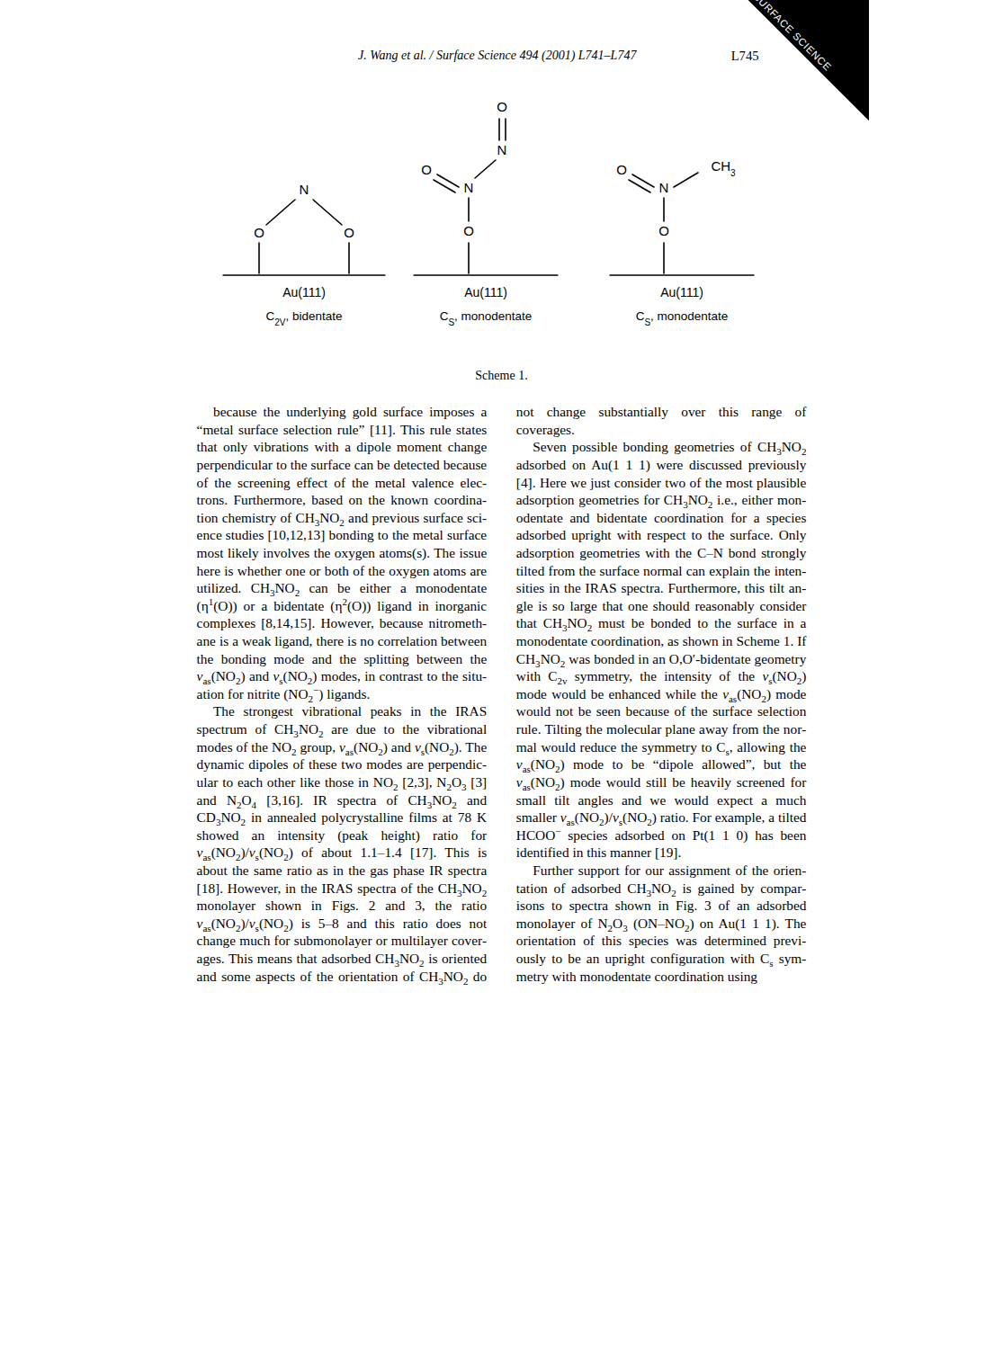Surface Science
Letters
J. Wang et al. / Surface Science 494 (2001) L741–L747 L745
N O O Au(111) C2V, bidentate O N N O O Au(111) CS, monodentate N O CH3 O Au(111) CS, monodentate
Scheme 1.
because the underlying gold surface imposes a “metal surface selection rule” [11]. This rule states that only vibrations with a dipole moment change perpendicular to the surface can be detected because of the screening effect of the metal valence electrons. Furthermore, based on the known coordination chemistry of CH3NO2 and previous surface science studies [10,12,13] bonding to the metal surface most likely involves the oxygen atoms(s). The issue here is whether one or both of the oxygen atoms are utilized. CH3NO2 can be either a monodentate (η1(O)) or a bidentate (η2(O)) ligand in inorganic complexes [8,14,15]. However, because nitromethane is a weak ligand, there is no correlation between the bonding mode and the splitting between the vas(NO2) and vs(NO2) modes, in contrast to the situation for nitrite (NO2−) ligands.
The strongest vibrational peaks in the IRAS spectrum of CH3NO2 are due to the vibrational modes of the NO2 group, vas(NO2) and vs(NO2). The dynamic dipoles of these two modes are perpendicular to each other like those in NO2 [2,3], N2O3 [3] and N2O4 [3,16]. IR spectra of CH3NO2 and CD3NO2 in annealed polycrystalline films at 78 K showed an intensity (peak height) ratio for vas(NO2)/vs(NO2) of about 1.1–1.4 [17]. This is about the same ratio as in the gas phase IR spectra [18]. However, in the IRAS spectra of the CH3NO2 monolayer shown in Figs. 2 and 3, the ratio vas(NO2)/vs(NO2) is 5–8 and this ratio does not change much for submonolayer or multilayer coverages. This means that adsorbed CH3NO2 is oriented and some aspects of the orientation of CH3NO2 do not change substantially over this range of coverages.
Seven possible bonding geometries of CH3NO2 adsorbed on Au(1 1 1) were discussed previously [4]. Here we just consider two of the most plausible adsorption geometries for CH3NO2 i.e., either monodentate and bidentate coordination for a species adsorbed upright with respect to the surface. Only adsorption geometries with the C–N bond strongly tilted from the surface normal can explain the intensities in the IRAS spectra. Furthermore, this tilt angle is so large that one should reasonably consider that CH3NO2 must be bonded to the surface in a monodentate coordination, as shown in Scheme 1. If CH3NO2 was bonded in an O,O′-bidentate geometry with C2v symmetry, the intensity of the vs(NO2) mode would be enhanced while the vas(NO2) mode would not be seen because of the surface selection rule. Tilting the molecular plane away from the normal would reduce the symmetry to Cs, allowing the vas(NO2) mode to be “dipole allowed”, but the vas(NO2) mode would still be heavily screened for small tilt angles and we would expect a much smaller vas(NO2)/vs(NO2) ratio. For example, a tilted HCOO− species adsorbed on Pt(1 1 0) has been identified in this manner [19].
Further support for our assignment of the orientation of adsorbed CH3NO2 is gained by comparisons to spectra shown in Fig. 3 of an adsorbed monolayer of N2O3 (ON–NO2) on Au(1 1 1). The orientation of this species was determined previously to be an upright configuration with Cs symmetry with monodentate coordination using